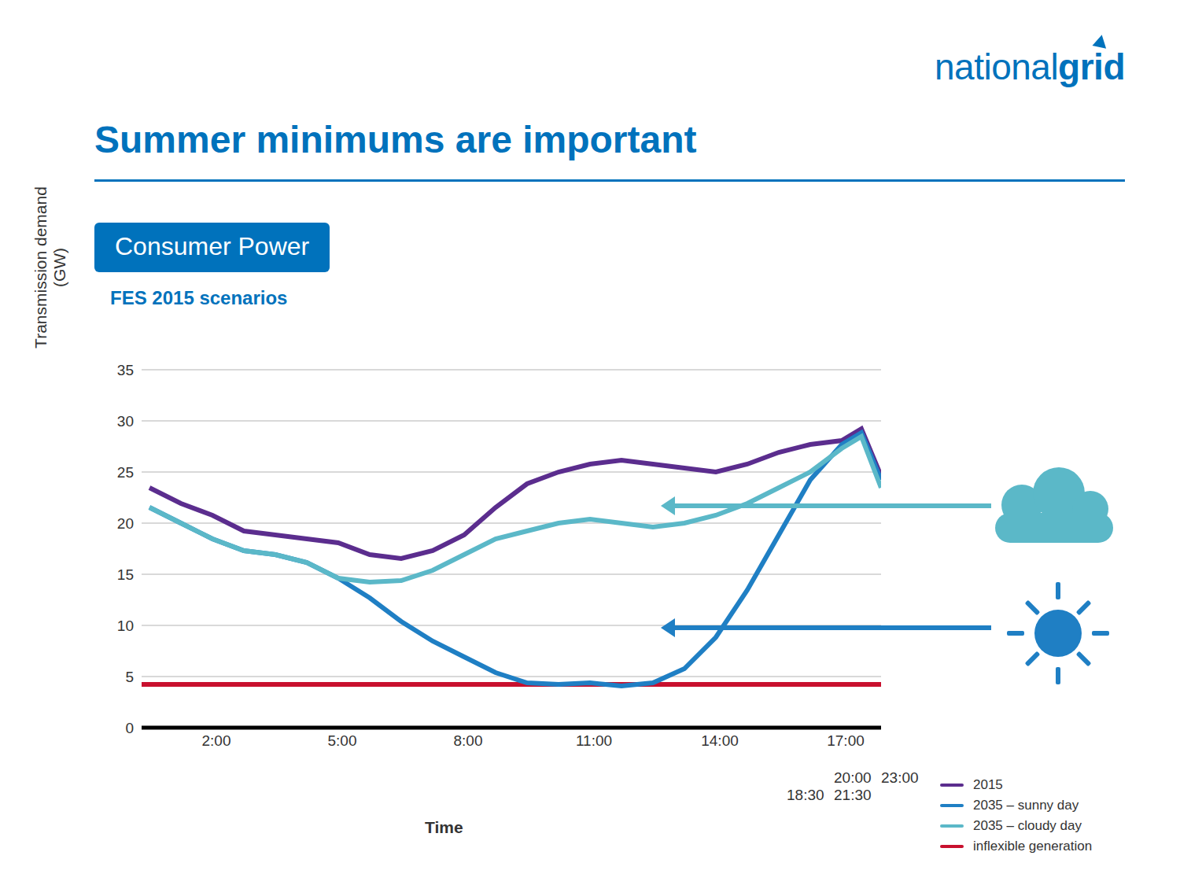nationalgrid
Summer minimums are important
Consumer Power
FES 2015 scenarios
Transmission demand
(GW)
Time
35 30 25 20 15 10 5 0 0:30 2:00 3:30 5:00 6:30 8:00 9:30 11:00 12:30 14:00 15:30 17:00 x x
2015
2035 – sunny day
2035 – cloudy day
inflexible generation
18:30
20:00
21:30
23:00